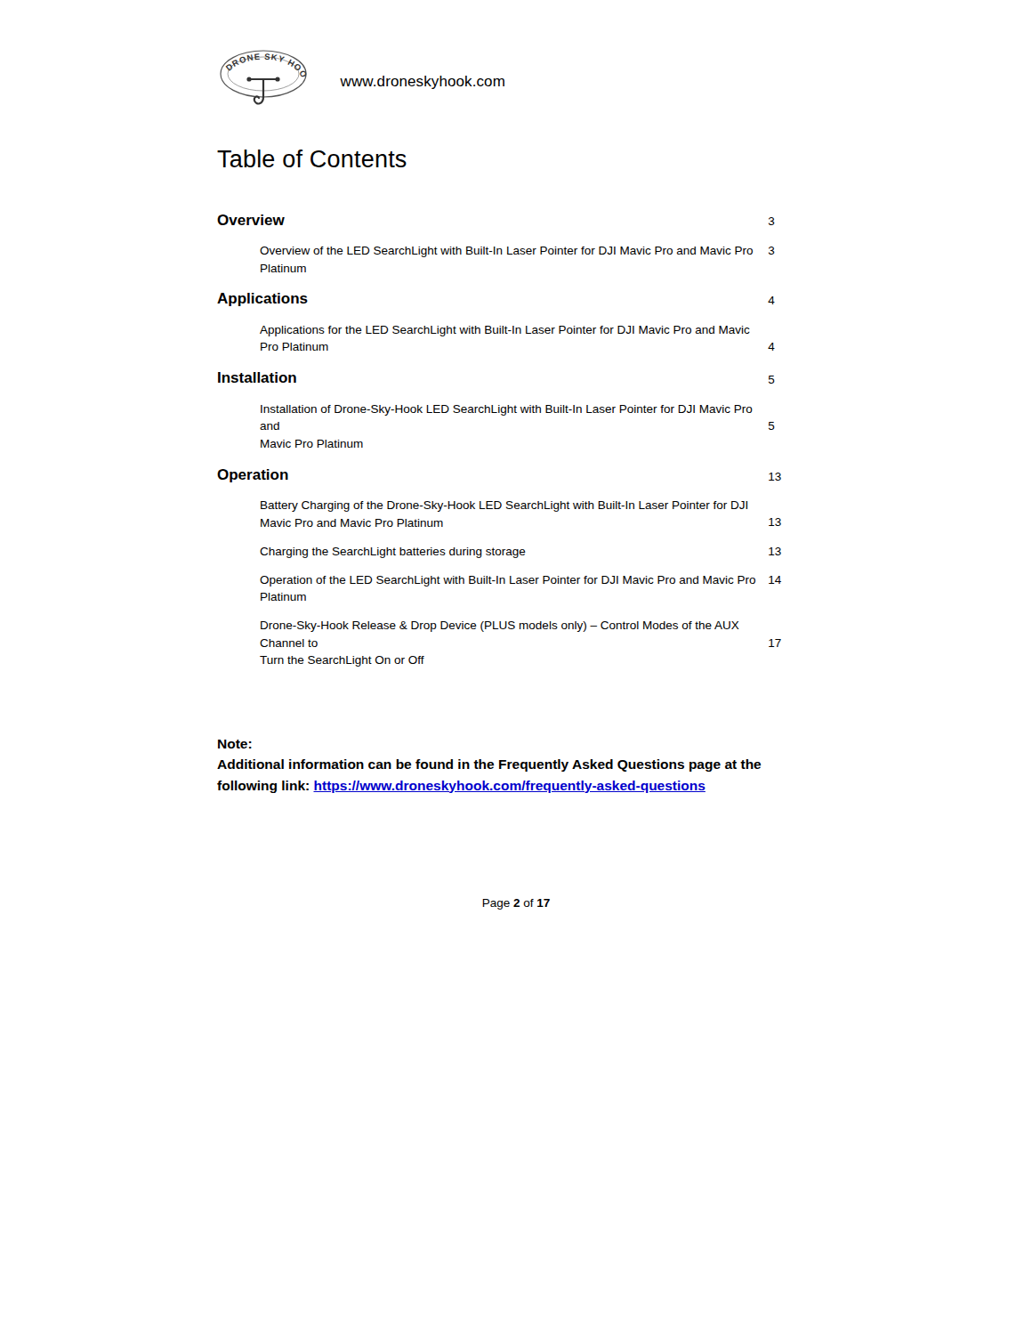DRONE SKY HOOK
www.droneskyhook.com
Table of Contents
| Overview | 3 |
| Overview of the LED SearchLight with Built-In Laser Pointer for DJI Mavic Pro and Mavic Pro Platinum | 3 |
| Applications | 4 |
| Applications for the LED SearchLight with Built-In Laser Pointer for DJI Mavic Pro and Mavic Pro Platinum | 4 |
| Installation | 5 |
| Installation of Drone-Sky-Hook LED SearchLight with Built-In Laser Pointer for DJI Mavic Pro and Mavic Pro Platinum | 5 |
| Operation | 13 |
| Battery Charging of the Drone-Sky-Hook LED SearchLight with Built-In Laser Pointer for DJI Mavic Pro and Mavic Pro Platinum | 13 |
| Charging the SearchLight batteries during storage | 13 |
| Operation of the LED SearchLight with Built-In Laser Pointer for DJI Mavic Pro and Mavic Pro Platinum | 14 |
| Drone-Sky-Hook Release & Drop Device (PLUS models only) – Control Modes of the AUX Channel to Turn the SearchLight On or Off | 17 |
Note:
Additional information can be found in the Frequently Asked Questions page at the following link: https://www.droneskyhook.com/frequently-asked-questions
Page 2 of 17